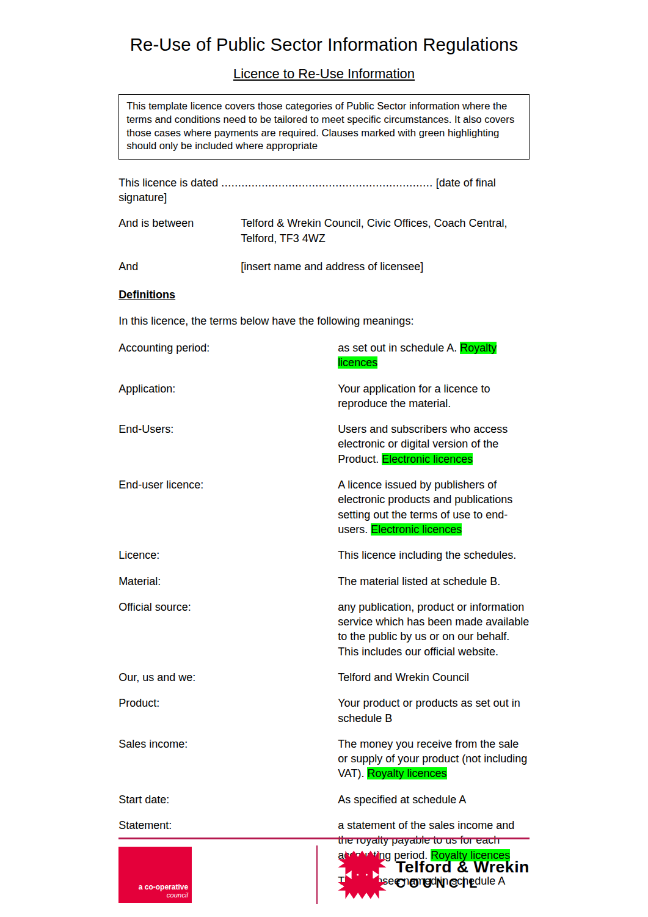Re-Use of Public Sector Information Regulations
Licence to Re-Use Information
This template licence covers those categories of Public Sector information where the terms and conditions need to be tailored to meet specific circumstances. It also covers those cases where payments are required. Clauses marked with green highlighting should only be included where appropriate
This licence is dated ............................................................... [date of final signature]
And is between
Telford & Wrekin Council, Civic Offices, Coach Central, Telford, TF3 4WZ
And
[insert name and address of licensee]
Definitions
In this licence, the terms below have the following meanings:
| Accounting period: | as set out in schedule A. Royalty licences |
| Application: | Your application for a licence to reproduce the material. |
| End-Users: | Users and subscribers who access electronic or digital version of the Product. Electronic licences |
| End-user licence: | A licence issued by publishers of electronic products and publications setting out the terms of use to end-users. Electronic licences |
| Licence: | This licence including the schedules. |
| Material: | The material listed at schedule B. |
| Official source: | any publication, product or information service which has been made available to the public by us or on our behalf. This includes our official website. |
| Our, us and we: | Telford and Wrekin Council |
| Product: | Your product or products as set out in schedule B |
| Sales income: | The money you receive from the sale or supply of your product (not including VAT). Royalty licences |
| Start date: | As specified at schedule A |
| Statement: | a statement of the sales income and the royalty payable to us for each accounting period. Royalty licences |
| you, your: | The licensee named in schedule A |
a co-operativecouncil
Telford & Wrekin
COUNCIL